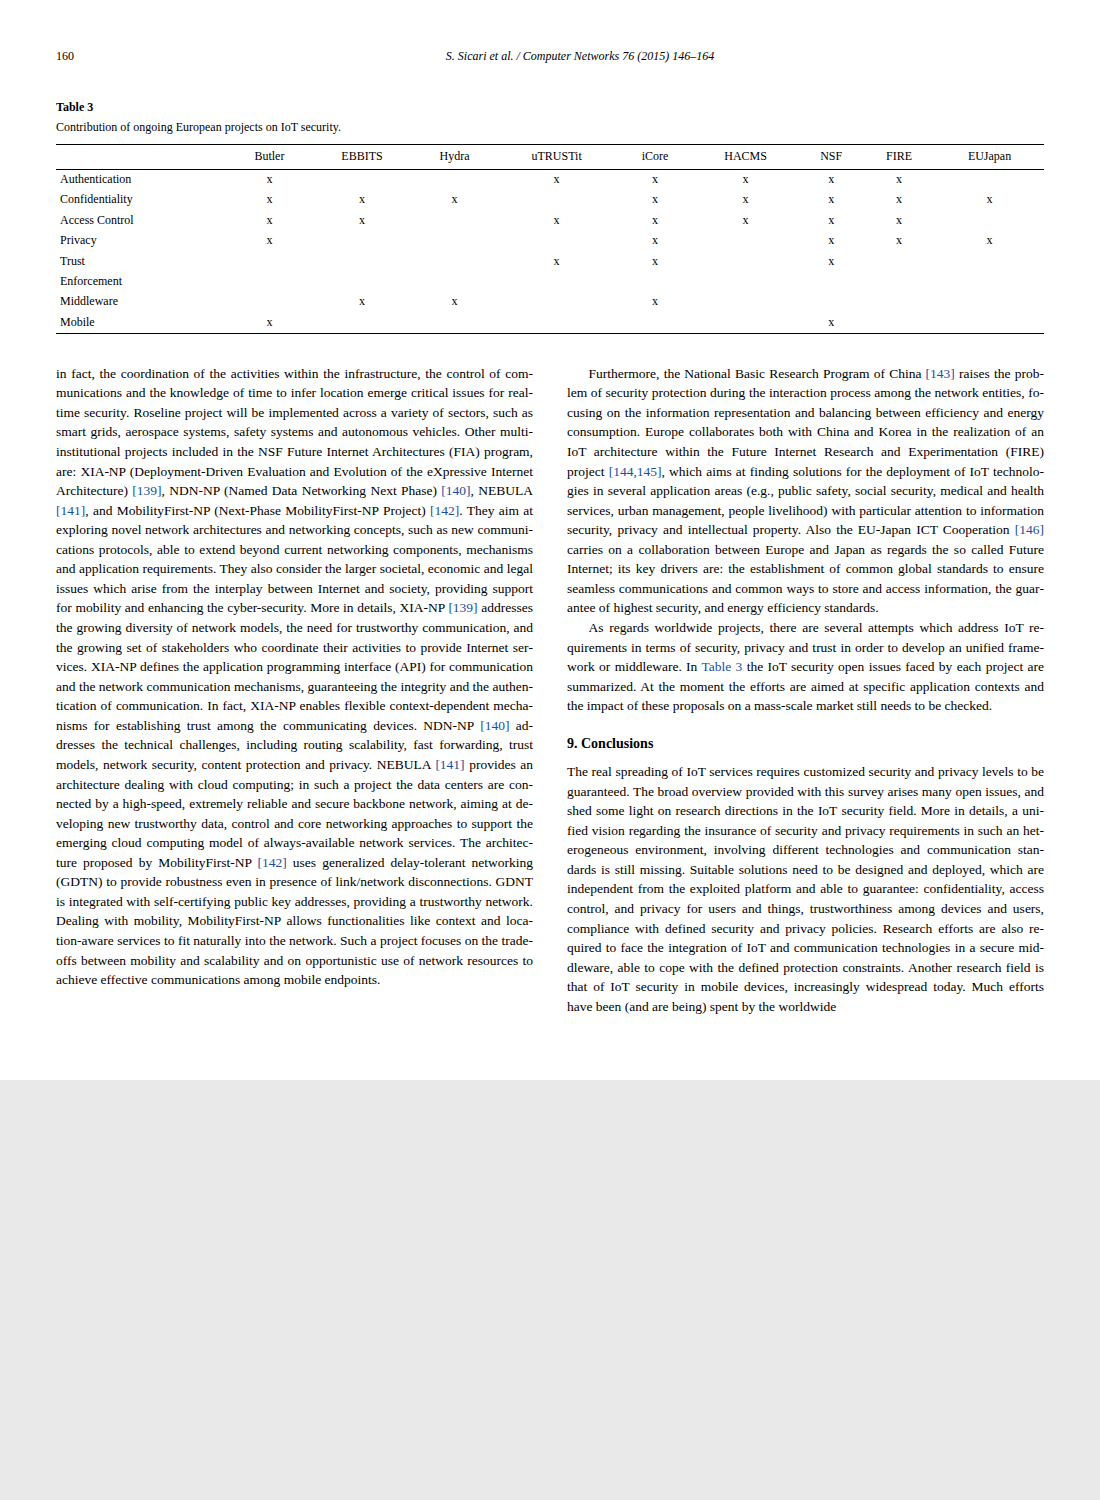160
S. Sicari et al. / Computer Networks 76 (2015) 146–164
Table 3
Contribution of ongoing European projects on IoT security.
| | Butler | EBBITS | Hydra | uTRUSTit | iCore | HACMS | NSF | FIRE | EUJapan |
| --- | --- | --- | --- | --- | --- | --- | --- | --- | --- |
| Authentication | x | | | x | x | x | x | x | |
| Confidentiality | x | x | x | | x | x | x | x | x |
| Access Control | x | x | | x | x | x | x | x | |
| Privacy | x | | | | x | | x | x | x |
| Trust | | | | x | x | | x | | |
| Enforcement | | | | | | | | | |
| Middleware | | x | x | | x | | | | |
| Mobile | x | | | | | | x | | |
in fact, the coordination of the activities within the infrastructure, the control of communications and the knowledge of time to infer location emerge critical issues for real-time security. Roseline project will be implemented across a variety of sectors, such as smart grids, aerospace systems, safety systems and autonomous vehicles. Other multi-institutional projects included in the NSF Future Internet Architectures (FIA) program, are: XIA-NP (Deployment-Driven Evaluation and Evolution of the eXpressive Internet Architecture) [139], NDN-NP (Named Data Networking Next Phase) [140], NEBULA [141], and MobilityFirst-NP (Next-Phase MobilityFirst-NP Project) [142]. They aim at exploring novel network architectures and networking concepts, such as new communications protocols, able to extend beyond current networking components, mechanisms and application requirements. They also consider the larger societal, economic and legal issues which arise from the interplay between Internet and society, providing support for mobility and enhancing the cyber-security. More in details, XIA-NP [139] addresses the growing diversity of network models, the need for trustworthy communication, and the growing set of stakeholders who coordinate their activities to provide Internet services. XIA-NP defines the application programming interface (API) for communication and the network communication mechanisms, guaranteeing the integrity and the authentication of communication. In fact, XIA-NP enables flexible context-dependent mechanisms for establishing trust among the communicating devices. NDN-NP [140] addresses the technical challenges, including routing scalability, fast forwarding, trust models, network security, content protection and privacy. NEBULA [141] provides an architecture dealing with cloud computing; in such a project the data centers are connected by a high-speed, extremely reliable and secure backbone network, aiming at developing new trustworthy data, control and core networking approaches to support the emerging cloud computing model of always-available network services. The architecture proposed by MobilityFirst-NP [142] uses generalized delay-tolerant networking (GDTN) to provide robustness even in presence of link/network disconnections. GDNT is integrated with self-certifying public key addresses, providing a trustworthy network. Dealing with mobility, MobilityFirst-NP allows functionalities like context and location-aware services to fit naturally into the network. Such a project focuses on the tradeoffs between mobility and scalability and on opportunistic use of network resources to achieve effective communications among mobile endpoints.
Furthermore, the National Basic Research Program of China [143] raises the problem of security protection during the interaction process among the network entities, focusing on the information representation and balancing between efficiency and energy consumption. Europe collaborates both with China and Korea in the realization of an IoT architecture within the Future Internet Research and Experimentation (FIRE) project [144,145], which aims at finding solutions for the deployment of IoT technologies in several application areas (e.g., public safety, social security, medical and health services, urban management, people livelihood) with particular attention to information security, privacy and intellectual property. Also the EU-Japan ICT Cooperation [146] carries on a collaboration between Europe and Japan as regards the so called Future Internet; its key drivers are: the establishment of common global standards to ensure seamless communications and common ways to store and access information, the guarantee of highest security, and energy efficiency standards.
As regards worldwide projects, there are several attempts which address IoT requirements in terms of security, privacy and trust in order to develop an unified framework or middleware. In Table 3 the IoT security open issues faced by each project are summarized. At the moment the efforts are aimed at specific application contexts and the impact of these proposals on a mass-scale market still needs to be checked.
9. Conclusions
The real spreading of IoT services requires customized security and privacy levels to be guaranteed. The broad overview provided with this survey arises many open issues, and shed some light on research directions in the IoT security field. More in details, a unified vision regarding the insurance of security and privacy requirements in such an heterogeneous environment, involving different technologies and communication standards is still missing. Suitable solutions need to be designed and deployed, which are independent from the exploited platform and able to guarantee: confidentiality, access control, and privacy for users and things, trustworthiness among devices and users, compliance with defined security and privacy policies. Research efforts are also required to face the integration of IoT and communication technologies in a secure middleware, able to cope with the defined protection constraints. Another research field is that of IoT security in mobile devices, increasingly widespread today. Much efforts have been (and are being) spent by the worldwide